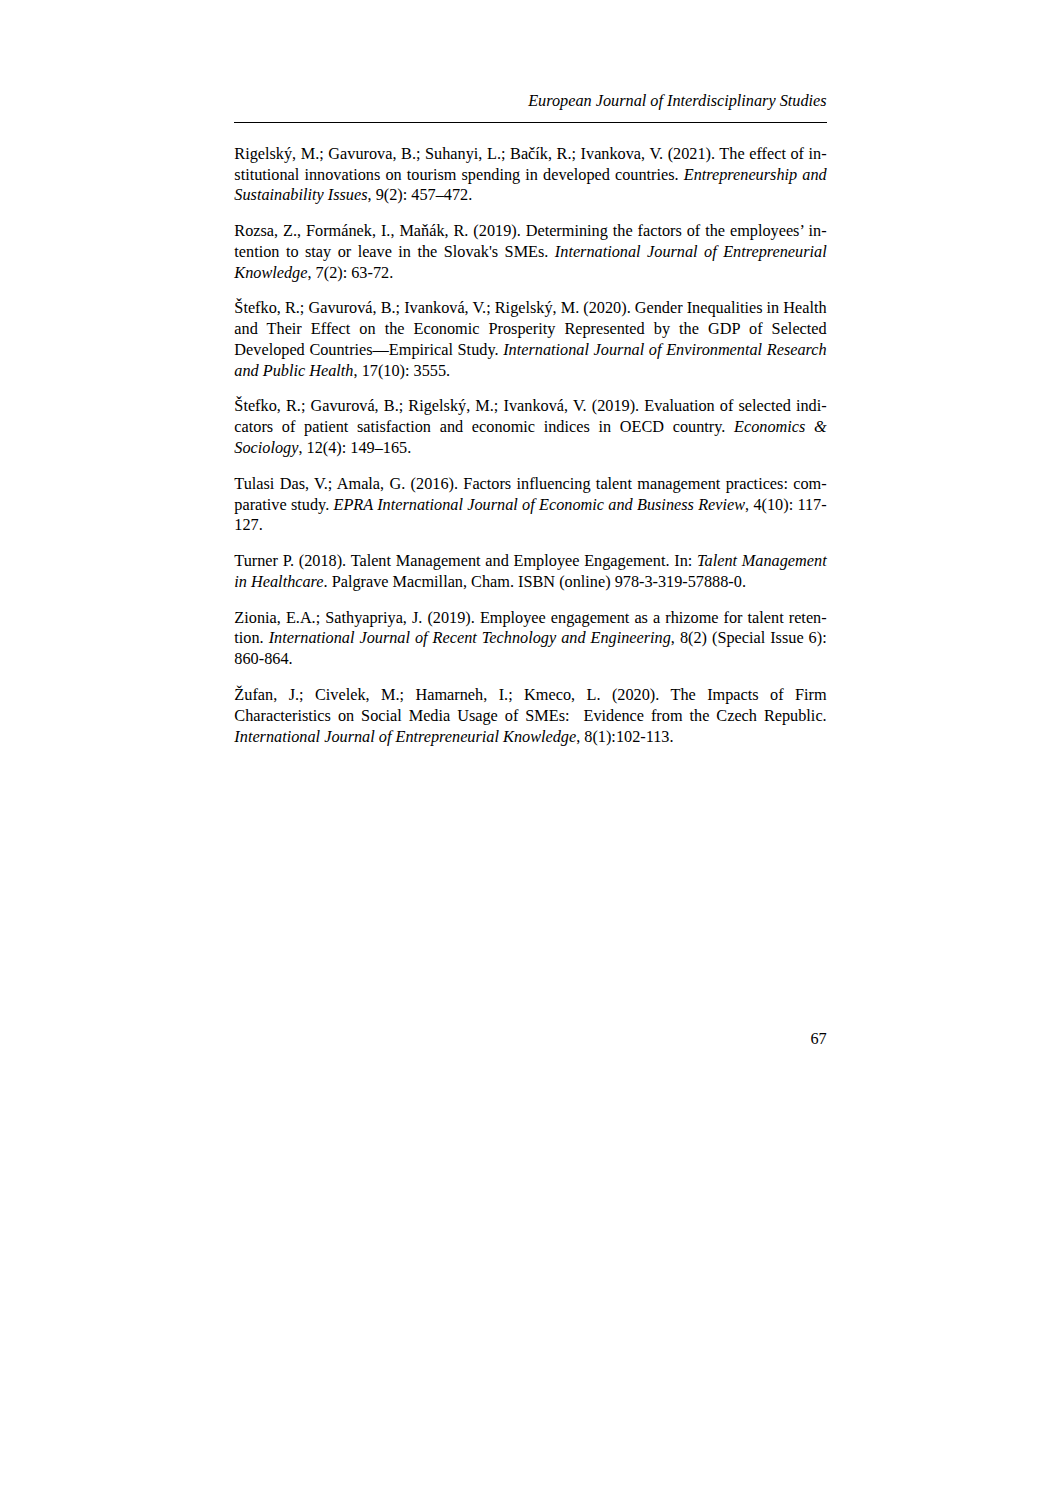European Journal of Interdisciplinary Studies
Rigelský, M.; Gavurova, B.; Suhanyi, L.; Bačík, R.; Ivankova, V. (2021). The effect of institutional innovations on tourism spending in developed countries. Entrepreneurship and Sustainability Issues, 9(2): 457–472.
Rozsa, Z., Formánek, I., Maňák, R. (2019). Determining the factors of the employees’ intention to stay or leave in the Slovak's SMEs. International Journal of Entrepreneurial Knowledge, 7(2): 63-72.
Štefko, R.; Gavurová, B.; Ivanková, V.; Rigelský, M. (2020). Gender Inequalities in Health and Their Effect on the Economic Prosperity Represented by the GDP of Selected Developed Countries—Empirical Study. International Journal of Environmental Research and Public Health, 17(10): 3555.
Štefko, R.; Gavurová, B.; Rigelský, M.; Ivanková, V. (2019). Evaluation of selected indicators of patient satisfaction and economic indices in OECD country. Economics & Sociology, 12(4): 149–165.
Tulasi Das, V.; Amala, G. (2016). Factors influencing talent management practices: comparative study. EPRA International Journal of Economic and Business Review, 4(10): 117-127.
Turner P. (2018). Talent Management and Employee Engagement. In: Talent Management in Healthcare. Palgrave Macmillan, Cham. ISBN (online) 978-3-319-57888-0.
Zionia, E.A.; Sathyapriya, J. (2019). Employee engagement as a rhizome for talent retention. International Journal of Recent Technology and Engineering, 8(2) (Special Issue 6): 860-864.
Žufan, J.; Civelek, M.; Hamarneh, I.; Kmeco, L. (2020). The Impacts of Firm Characteristics on Social Media Usage of SMEs: Evidence from the Czech Republic. International Journal of Entrepreneurial Knowledge, 8(1):102-113.
67